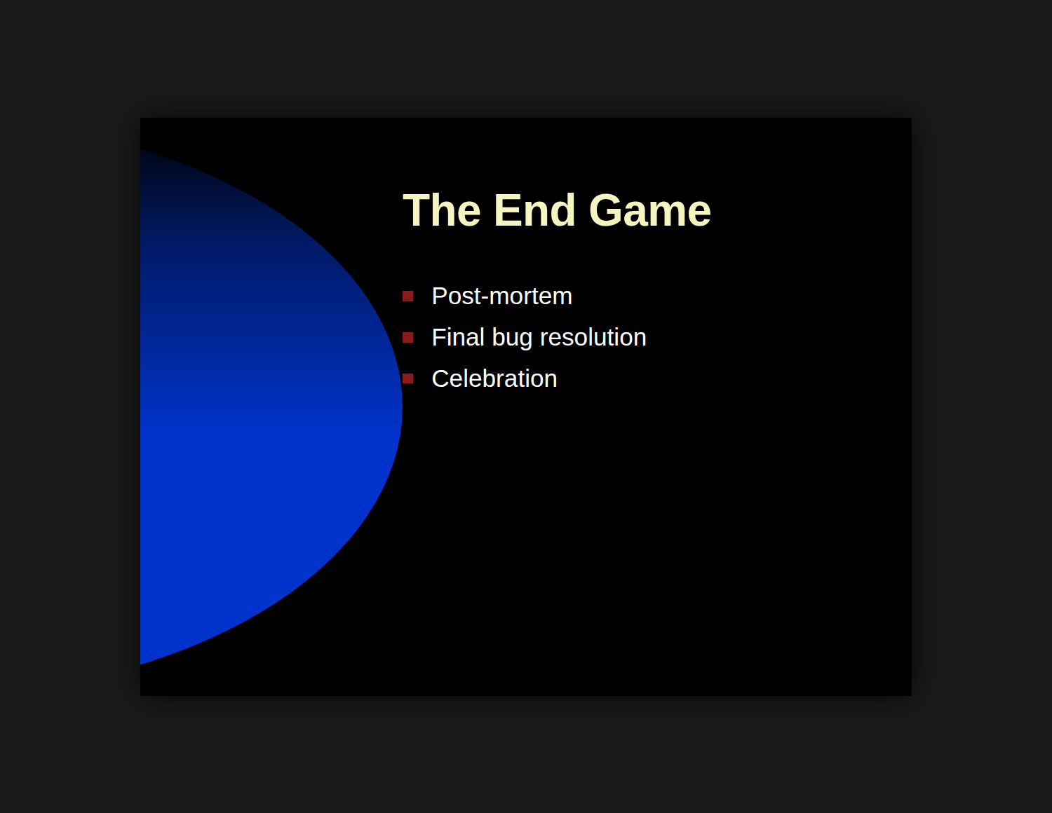The End Game
Post-mortem
Final bug resolution
Celebration